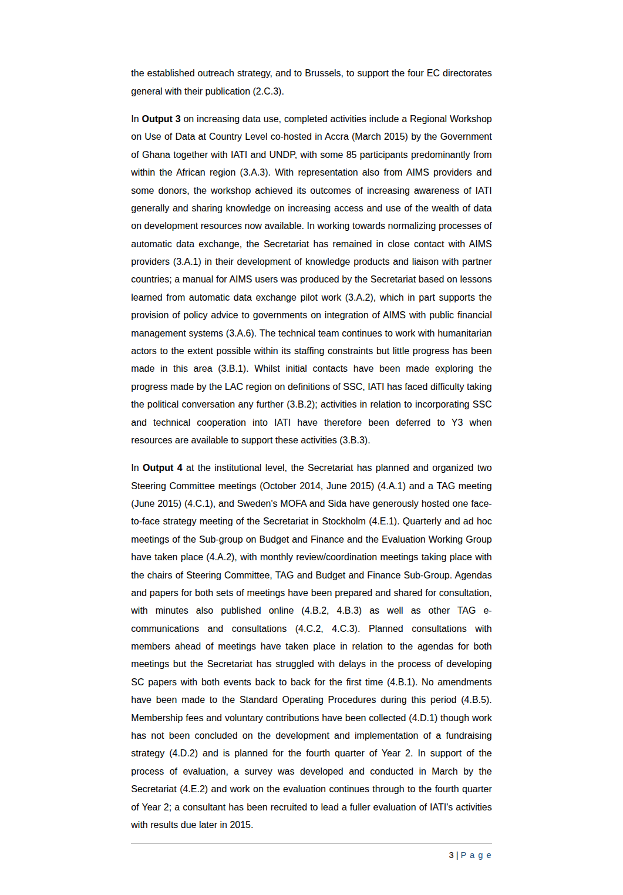the established outreach strategy, and to Brussels, to support the four EC directorates general with their publication (2.C.3).
In Output 3 on increasing data use, completed activities include a Regional Workshop on Use of Data at Country Level co-hosted in Accra (March 2015) by the Government of Ghana together with IATI and UNDP, with some 85 participants predominantly from within the African region (3.A.3). With representation also from AIMS providers and some donors, the workshop achieved its outcomes of increasing awareness of IATI generally and sharing knowledge on increasing access and use of the wealth of data on development resources now available. In working towards normalizing processes of automatic data exchange, the Secretariat has remained in close contact with AIMS providers (3.A.1) in their development of knowledge products and liaison with partner countries; a manual for AIMS users was produced by the Secretariat based on lessons learned from automatic data exchange pilot work (3.A.2), which in part supports the provision of policy advice to governments on integration of AIMS with public financial management systems (3.A.6). The technical team continues to work with humanitarian actors to the extent possible within its staffing constraints but little progress has been made in this area (3.B.1). Whilst initial contacts have been made exploring the progress made by the LAC region on definitions of SSC, IATI has faced difficulty taking the political conversation any further (3.B.2); activities in relation to incorporating SSC and technical cooperation into IATI have therefore been deferred to Y3 when resources are available to support these activities (3.B.3).
In Output 4 at the institutional level, the Secretariat has planned and organized two Steering Committee meetings (October 2014, June 2015) (4.A.1) and a TAG meeting (June 2015) (4.C.1), and Sweden's MOFA and Sida have generously hosted one face-to-face strategy meeting of the Secretariat in Stockholm (4.E.1). Quarterly and ad hoc meetings of the Sub-group on Budget and Finance and the Evaluation Working Group have taken place (4.A.2), with monthly review/coordination meetings taking place with the chairs of Steering Committee, TAG and Budget and Finance Sub-Group. Agendas and papers for both sets of meetings have been prepared and shared for consultation, with minutes also published online (4.B.2, 4.B.3) as well as other TAG e-communications and consultations (4.C.2, 4.C.3). Planned consultations with members ahead of meetings have taken place in relation to the agendas for both meetings but the Secretariat has struggled with delays in the process of developing SC papers with both events back to back for the first time (4.B.1). No amendments have been made to the Standard Operating Procedures during this period (4.B.5). Membership fees and voluntary contributions have been collected (4.D.1) though work has not been concluded on the development and implementation of a fundraising strategy (4.D.2) and is planned for the fourth quarter of Year 2. In support of the process of evaluation, a survey was developed and conducted in March by the Secretariat (4.E.2) and work on the evaluation continues through to the fourth quarter of Year 2; a consultant has been recruited to lead a fuller evaluation of IATI's activities with results due later in 2015.
3 | P a g e